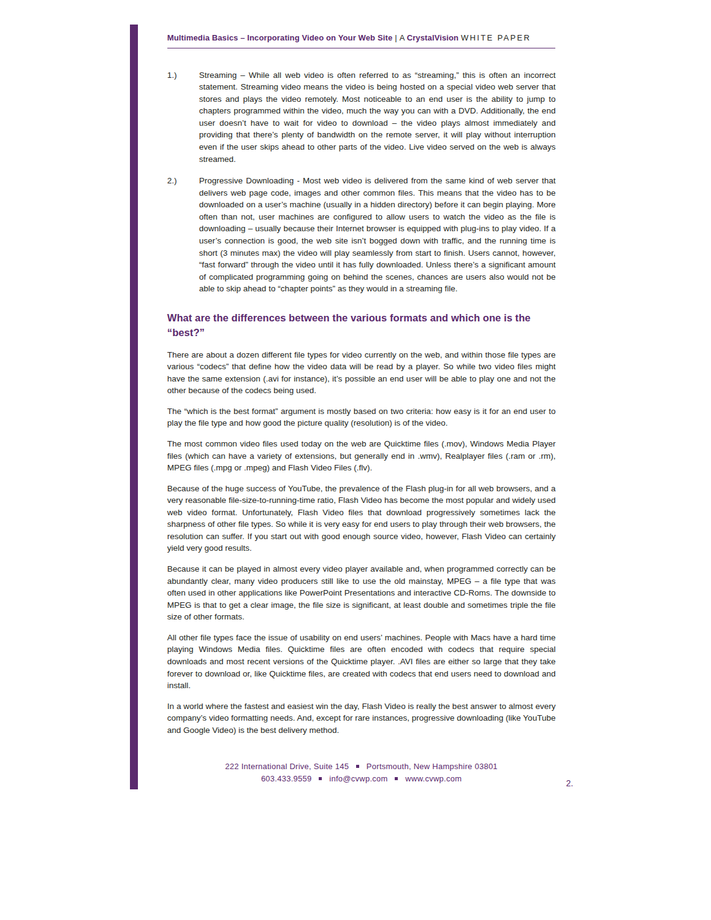Multimedia Basics – Incorporating Video on Your Web Site|A CrystalVision WHITE PAPER
1.) Streaming – While all web video is often referred to as “streaming,” this is often an incorrect statement. Streaming video means the video is being hosted on a special video web server that stores and plays the video remotely. Most noticeable to an end user is the ability to jump to chapters programmed within the video, much the way you can with a DVD. Additionally, the end user doesn’t have to wait for video to download – the video plays almost immediately and providing that there’s plenty of bandwidth on the remote server, it will play without interruption even if the user skips ahead to other parts of the video. Live video served on the web is always streamed.
2.) Progressive Downloading - Most web video is delivered from the same kind of web server that delivers web page code, images and other common files. This means that the video has to be downloaded on a user’s machine (usually in a hidden directory) before it can begin playing. More often than not, user machines are configured to allow users to watch the video as the file is downloading – usually because their Internet browser is equipped with plug-ins to play video. If a user’s connection is good, the web site isn’t bogged down with traffic, and the running time is short (3 minutes max) the video will play seamlessly from start to finish. Users cannot, however, “fast forward” through the video until it has fully downloaded. Unless there’s a significant amount of complicated programming going on behind the scenes, chances are users also would not be able to skip ahead to “chapter points” as they would in a streaming file.
What are the differences between the various formats and which one is the “best?”
There are about a dozen different file types for video currently on the web, and within those file types are various “codecs” that define how the video data will be read by a player. So while two video files might have the same extension (.avi for instance), it’s possible an end user will be able to play one and not the other because of the codecs being used.
The “which is the best format” argument is mostly based on two criteria: how easy is it for an end user to play the file type and how good the picture quality (resolution) is of the video.
The most common video files used today on the web are Quicktime files (.mov), Windows Media Player files (which can have a variety of extensions, but generally end in .wmv), Realplayer files (.ram or .rm), MPEG files (.mpg or .mpeg) and Flash Video Files (.flv).
Because of the huge success of YouTube, the prevalence of the Flash plug-in for all web browsers, and a very reasonable file-size-to-running-time ratio, Flash Video has become the most popular and widely used web video format. Unfortunately, Flash Video files that download progressively sometimes lack the sharpness of other file types. So while it is very easy for end users to play through their web browsers, the resolution can suffer. If you start out with good enough source video, however, Flash Video can certainly yield very good results.
Because it can be played in almost every video player available and, when programmed correctly can be abundantly clear, many video producers still like to use the old mainstay, MPEG – a file type that was often used in other applications like PowerPoint Presentations and interactive CD-Roms. The downside to MPEG is that to get a clear image, the file size is significant, at least double and sometimes triple the file size of other formats.
All other file types face the issue of usability on end users’ machines. People with Macs have a hard time playing Windows Media files. Quicktime files are often encoded with codecs that require special downloads and most recent versions of the Quicktime player. .AVI files are either so large that they take forever to download or, like Quicktime files, are created with codecs that end users need to download and install.
In a world where the fastest and easiest win the day, Flash Video is really the best answer to almost every company’s video formatting needs. And, except for rare instances, progressive downloading (like YouTube and Google Video) is the best delivery method.
222 International Drive, Suite 145 Portsmouth, New Hampshire 03801
603.433.9559 info@cvwp.com www.cvwp.com
2.